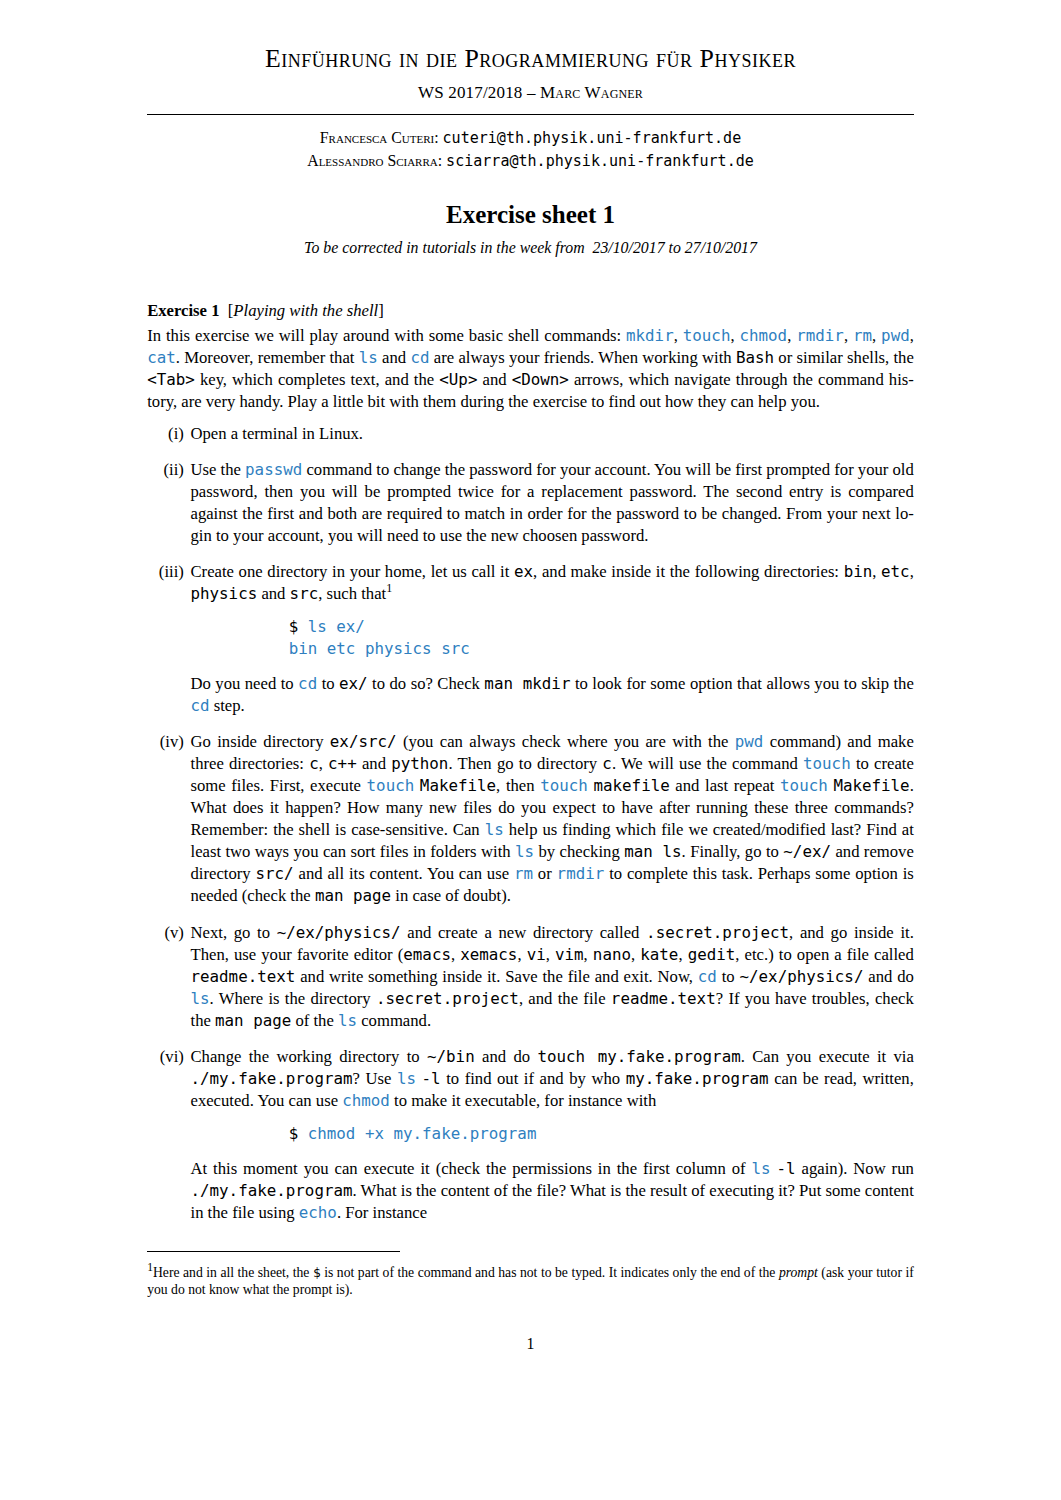Einführung in die Programmierung für Physiker
WS 2017/2018 – Marc Wagner
Francesca Cuteri: cuteri@th.physik.uni-frankfurt.de
Alessandro Sciarra: sciarra@th.physik.uni-frankfurt.de
Exercise sheet 1
To be corrected in tutorials in the week from 23/10/2017 to 27/10/2017
Exercise 1 [Playing with the shell]
In this exercise we will play around with some basic shell commands: mkdir, touch, chmod, rmdir, rm, pwd, cat. Moreover, remember that ls and cd are always your friends. When working with Bash or similar shells, the <Tab> key, which completes text, and the <Up> and <Down> arrows, which navigate through the command history, are very handy. Play a little bit with them during the exercise to find out how they can help you.
(i) Open a terminal in Linux.
(ii) Use the passwd command to change the password for your account. You will be first prompted for your old password, then you will be prompted twice for a replacement password. The second entry is compared against the first and both are required to match in order for the password to be changed. From your next login to your account, you will need to use the new choosen password.
(iii) Create one directory in your home, let us call it ex, and make inside it the following directories: bin, etc, physics and src, such that1
$ ls ex/
bin etc physics src
Do you need to cd to ex/ to do so? Check man mkdir to look for some option that allows you to skip the cd step.
(iv) Go inside directory ex/src/ (you can always check where you are with the pwd command) and make three directories: c, c++ and python. Then go to directory c. We will use the command touch to create some files. First, execute touch Makefile, then touch makefile and last repeat touch Makefile. What does it happen? How many new files do you expect to have after running these three commands? Remember: the shell is case-sensitive. Can ls help us finding which file we created/modified last? Find at least two ways you can sort files in folders with ls by checking man ls. Finally, go to ~/ex/ and remove directory src/ and all its content. You can use rm or rmdir to complete this task. Perhaps some option is needed (check the man page in case of doubt).
(v) Next, go to ~/ex/physics/ and create a new directory called .secret.project, and go inside it. Then, use your favorite editor (emacs, xemacs, vi, vim, nano, kate, gedit, etc.) to open a file called readme.text and write something inside it. Save the file and exit. Now, cd to ~/ex/physics/ and do ls. Where is the directory .secret.project, and the file readme.text? If you have troubles, check the man page of the ls command.
(vi) Change the working directory to ~/bin and do touch my.fake.program. Can you execute it via ./my.fake.program? Use ls -l to find out if and by who my.fake.program can be read, written, executed. You can use chmod to make it executable, for instance with
$ chmod +x my.fake.program
At this moment you can execute it (check the permissions in the first column of ls -l again). Now run ./my.fake.program. What is the content of the file? What is the result of executing it? Put some content in the file using echo. For instance
1Here and in all the sheet, the $ is not part of the command and has not to be typed. It indicates only the end of the prompt (ask your tutor if you do not know what the prompt is).
1